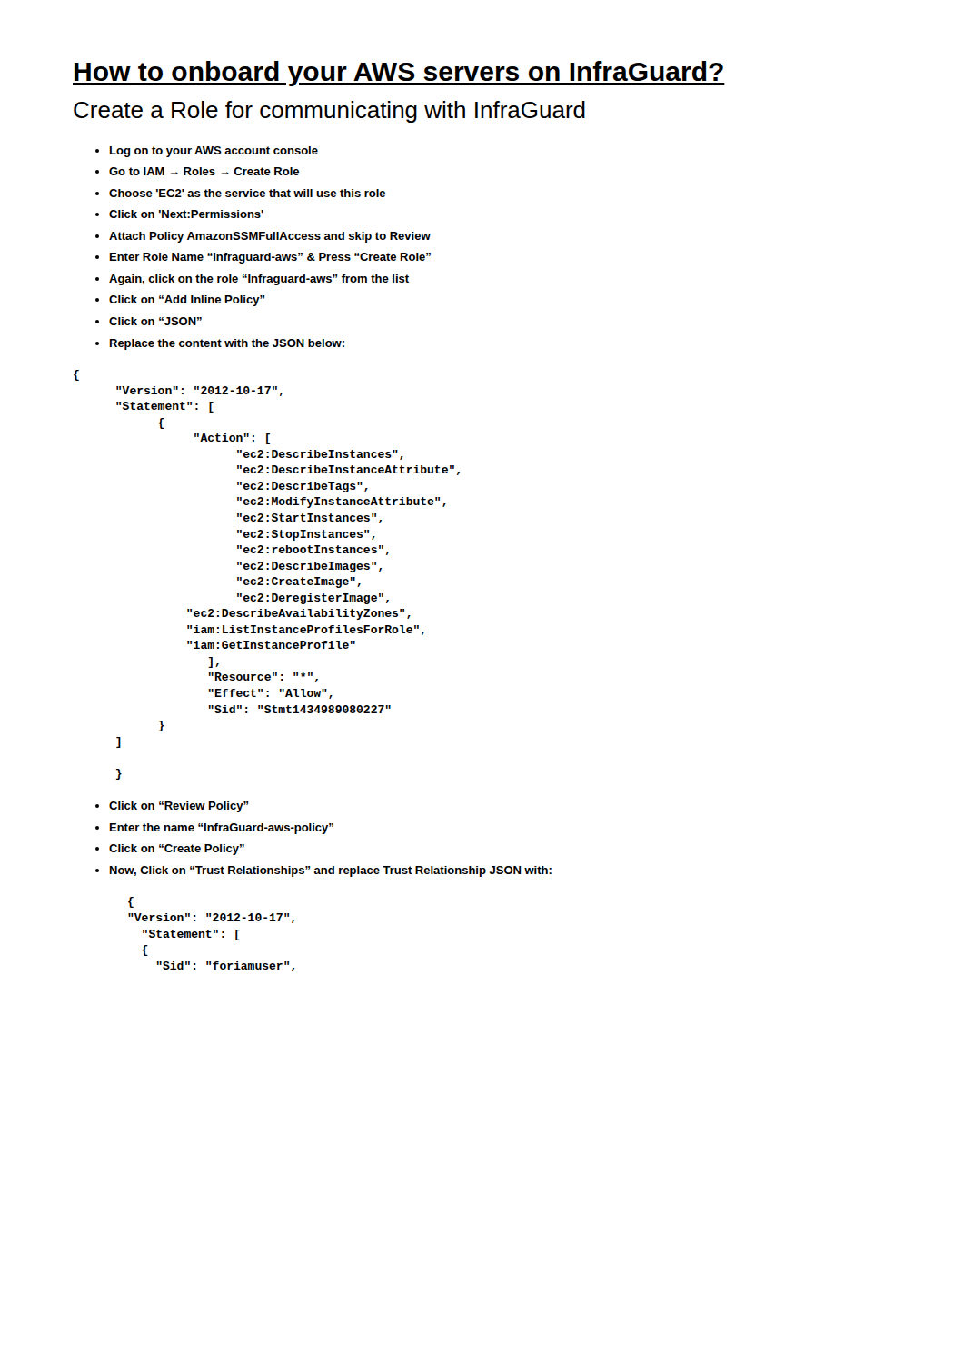How to onboard your AWS servers on InfraGuard?
Create a Role for communicating with InfraGuard
Log on to your AWS account console
Go to IAM → Roles → Create Role
Choose 'EC2' as the service that will use this role
Click on 'Next:Permissions'
Attach Policy AmazonSSMFullAccess and skip to Review
Enter Role Name “Infraguard-aws” & Press “Create Role”
Again, click on the role “Infraguard-aws” from the list
Click on “Add Inline Policy”
Click on “JSON”
Replace the content with the JSON below:
{
      "Version": "2012-10-17",
      "Statement": [
            {
                 "Action": [
                       "ec2:DescribeInstances",
                       "ec2:DescribeInstanceAttribute",
                       "ec2:DescribeTags",
                       "ec2:ModifyInstanceAttribute",
                       "ec2:StartInstances",
                       "ec2:StopInstances",
                       "ec2:rebootInstances",
                       "ec2:DescribeImages",
                       "ec2:CreateImage",
                       "ec2:DeregisterImage",
                "ec2:DescribeAvailabilityZones",
                "iam:ListInstanceProfilesForRole",
                "iam:GetInstanceProfile"
                   ],
                   "Resource": "*",
                   "Effect": "Allow",
                   "Sid": "Stmt1434989080227"
            }
      ]

      }
Click on “Review Policy”
Enter the name “InfraGuard-aws-policy”
Click on “Create Policy”
Now, Click on “Trust Relationships” and replace Trust Relationship JSON with:
{
"Version": "2012-10-17",
  "Statement": [
  {
    "Sid": "foriamuser",